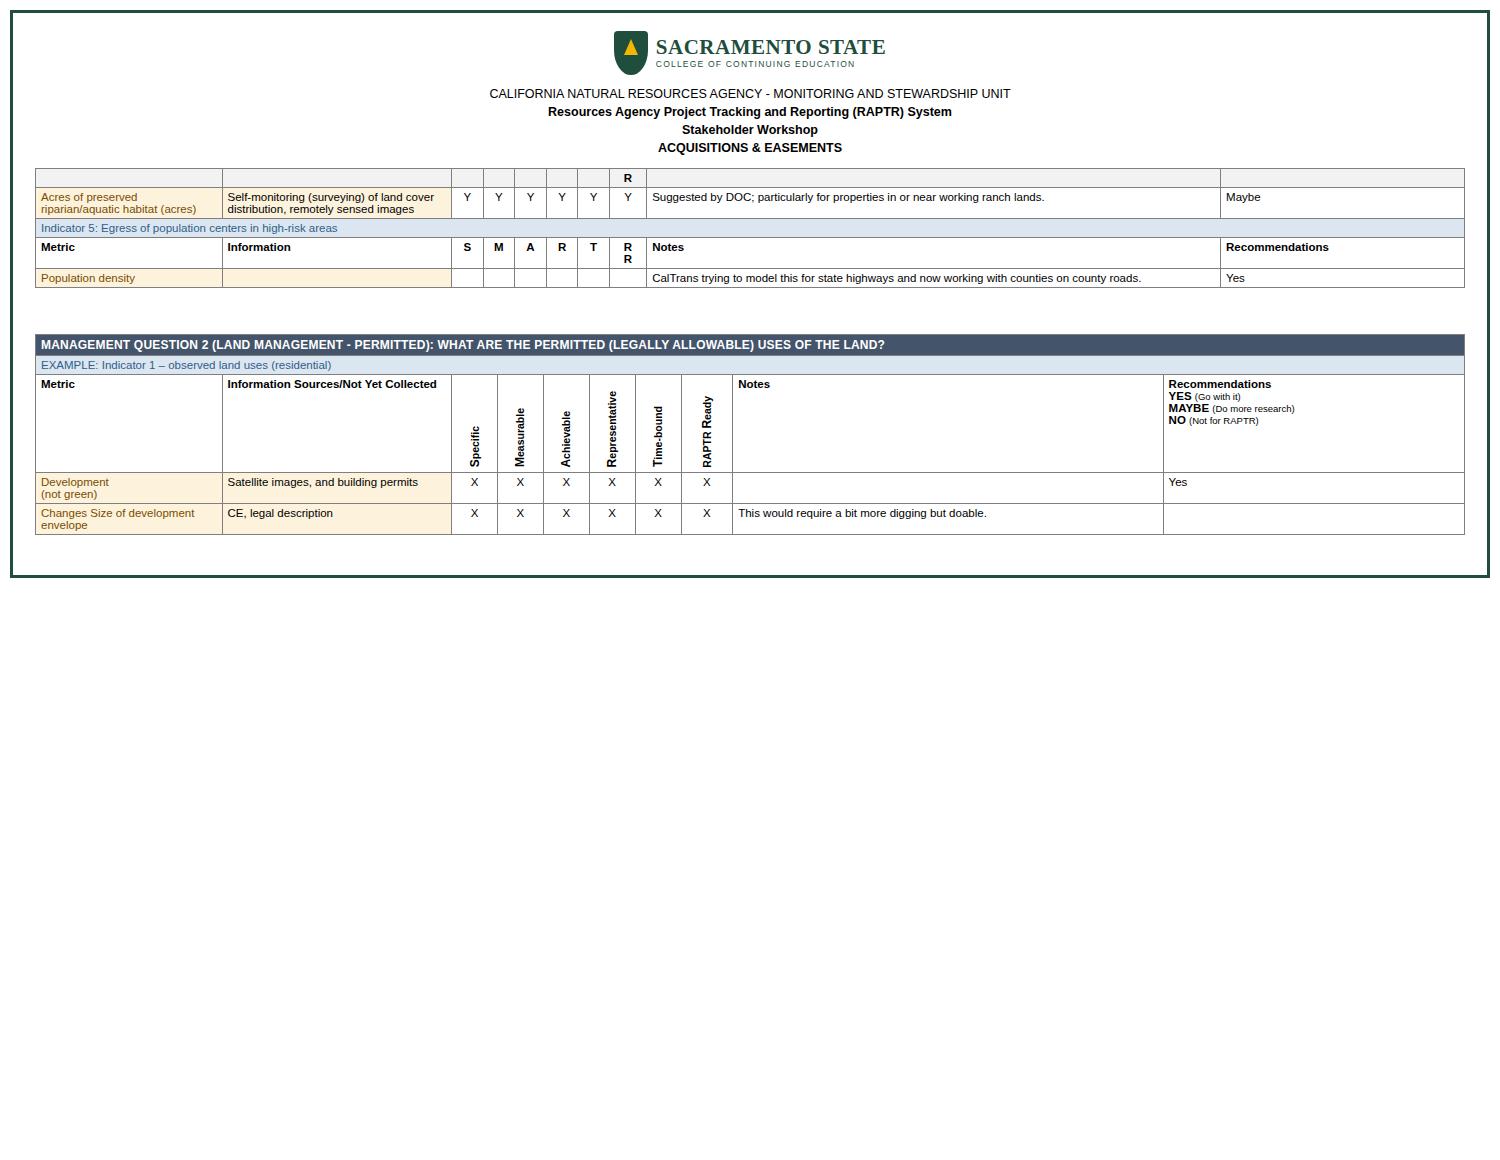SACRAMENTO STATE
COLLEGE OF CONTINUING EDUCATION
CALIFORNIA NATURAL RESOURCES AGENCY - MONITORING AND STEWARDSHIP UNIT
Resources Agency Project Tracking and Reporting (RAPTR) System
Stakeholder Workshop
ACQUISITIONS & EASEMENTS
| | | | | | | | R | | |
| Acres of preserved riparian/aquatic habitat (acres) | Self-monitoring (surveying) of land cover distribution, remotely sensed images | Y | Y | Y | Y | Y | Y | Suggested by DOC; particularly for properties in or near working ranch lands. | Maybe |
| Indicator 5: Egress of population centers in high-risk areas |
| Metric | Information | S | M | A | R | T | R R | Notes | Recommendations |
| Population density | | | | | | | | CalTrans trying to model this for state highways and now working with counties on county roads. | Yes |
| MANAGEMENT QUESTION 2 (LAND MANAGEMENT - PERMITTED): WHAT ARE THE PERMITTED (LEGALLY ALLOWABLE) USES OF THE LAND? |
| EXAMPLE: Indicator 1 – observed land uses (residential) |
| Metric | Information Sources/Not Yet Collected | S pecific | M easurable | A chievable | R epresentative | T ime-bound | RAPTR R eady | Notes | Recommendations YES (Go with it) MAYBE (Do more research) NO (Not for RAPTR) |
| Development (not green) | Satellite images, and building permits | X | X | X | X | X | X | | Yes |
| Changes Size of development envelope | CE, legal description | X | X | X | X | X | X | This would require a bit more digging but doable. | |